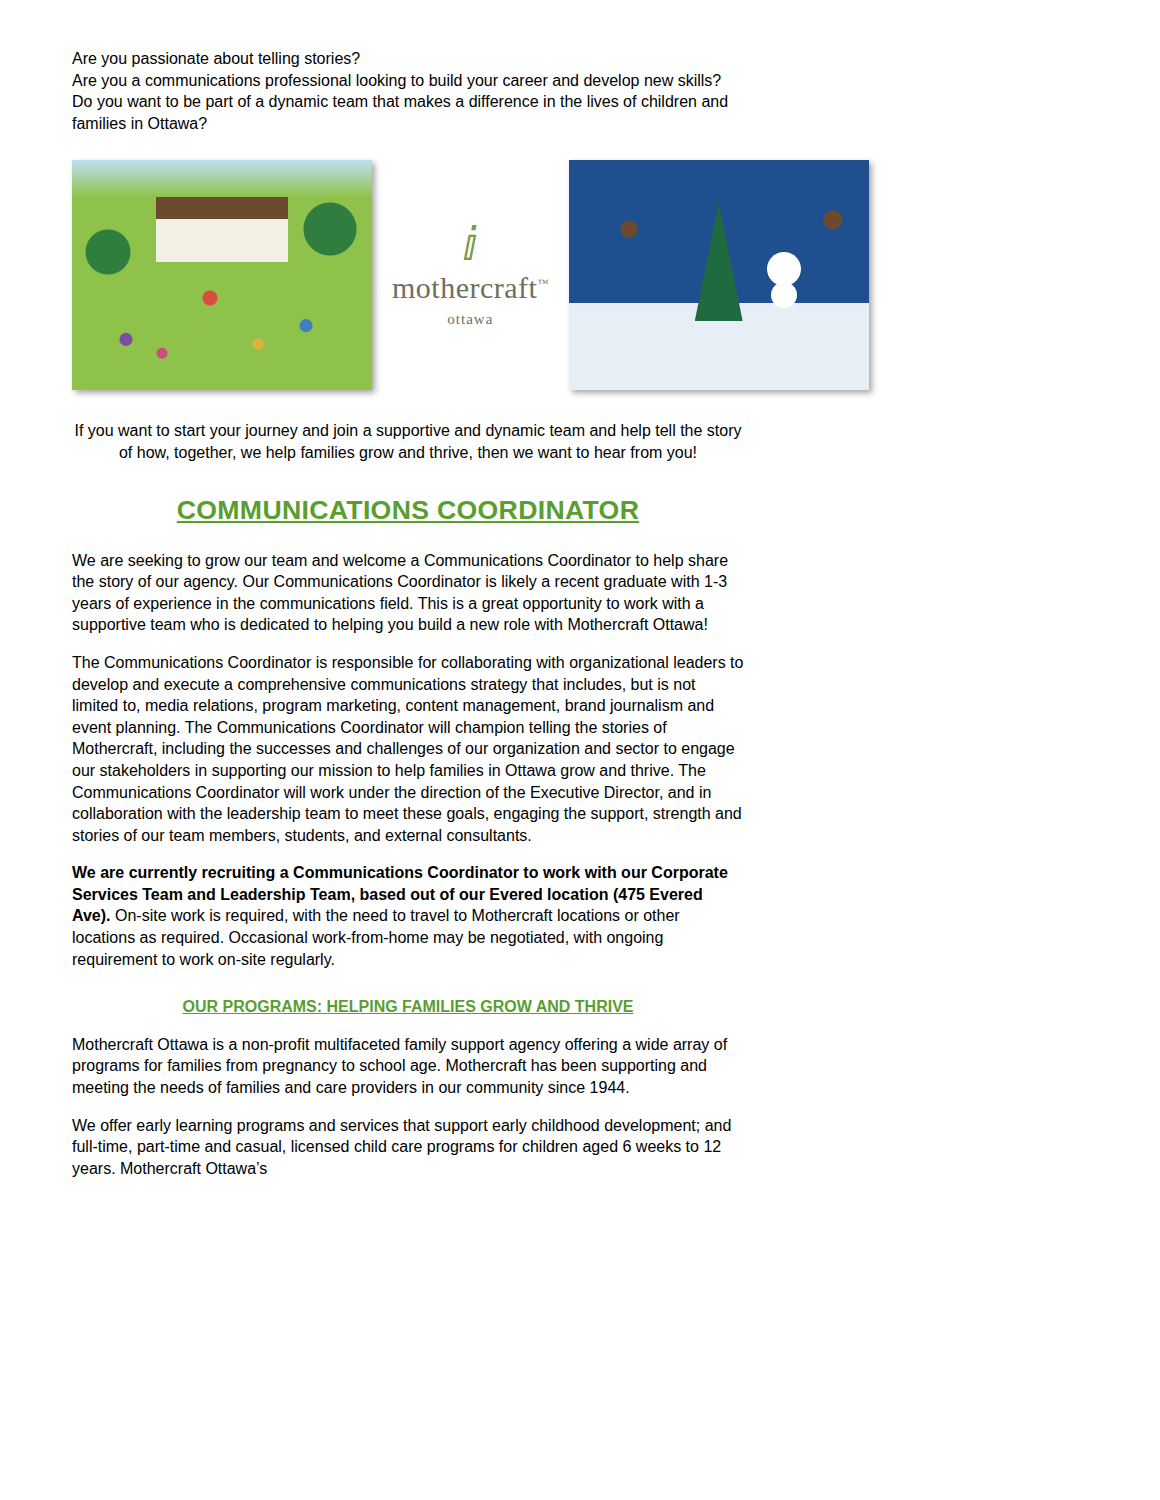Are you passionate about telling stories?
Are you a communications professional looking to build your career and develop new skills?
Do you want to be part of a dynamic team that makes a difference in the lives of children and families in Ottawa?
ⅈ
mothercraft™
ottawa
If you want to start your journey and join a supportive and dynamic team and help tell the story of how, together, we help families grow and thrive, then we want to hear from you!
COMMUNICATIONS COORDINATOR
We are seeking to grow our team and welcome a Communications Coordinator to help share the story of our agency. Our Communications Coordinator is likely a recent graduate with 1-3 years of experience in the communications field. This is a great opportunity to work with a supportive team who is dedicated to helping you build a new role with Mothercraft Ottawa!
The Communications Coordinator is responsible for collaborating with organizational leaders to develop and execute a comprehensive communications strategy that includes, but is not limited to, media relations, program marketing, content management, brand journalism and event planning. The Communications Coordinator will champion telling the stories of Mothercraft, including the successes and challenges of our organization and sector to engage our stakeholders in supporting our mission to help families in Ottawa grow and thrive. The Communications Coordinator will work under the direction of the Executive Director, and in collaboration with the leadership team to meet these goals, engaging the support, strength and stories of our team members, students, and external consultants.
We are currently recruiting a Communications Coordinator to work with our Corporate Services Team and Leadership Team, based out of our Evered location (475 Evered Ave). On-site work is required, with the need to travel to Mothercraft locations or other locations as required. Occasional work-from-home may be negotiated, with ongoing requirement to work on-site regularly.
OUR PROGRAMS: HELPING FAMILIES GROW AND THRIVE
Mothercraft Ottawa is a non-profit multifaceted family support agency offering a wide array of programs for families from pregnancy to school age. Mothercraft has been supporting and meeting the needs of families and care providers in our community since 1944.
We offer early learning programs and services that support early childhood development; and full-time, part-time and casual, licensed child care programs for children aged 6 weeks to 12 years. Mothercraft Ottawa’s